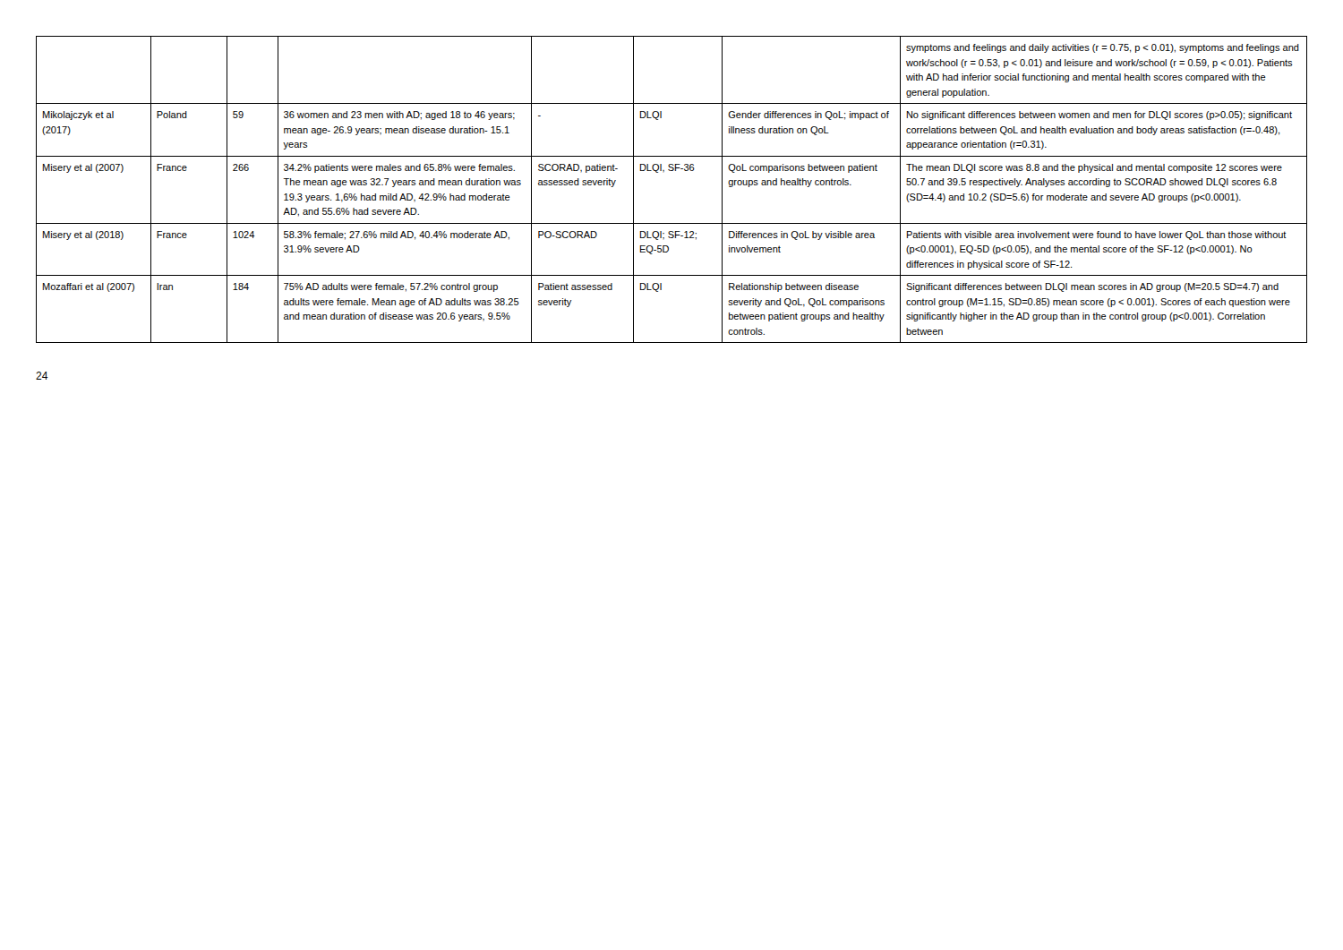| | | | | | | | symptoms and feelings and daily activities (r = 0.75, p < 0.01), symptoms and feelings and work/school (r = 0.53, p < 0.01) and leisure and work/school (r = 0.59, p < 0.01). Patients with AD had inferior social functioning and mental health scores compared with the general population. |
| Mikolajczyk et al (2017) | Poland | 59 | 36 women and 23 men with AD; aged 18 to 46 years; mean age- 26.9 years; mean disease duration- 15.1 years | - | DLQI | Gender differences in QoL; impact of illness duration on QoL | No significant differences between women and men for DLQI scores (p>0.05); significant correlations between QoL and health evaluation and body areas satisfaction (r=-0.48), appearance orientation (r=0.31). |
| Misery et al (2007) | France | 266 | 34.2% patients were males and 65.8% were females. The mean age was 32.7 years and mean duration was 19.3 years. 1,6% had mild AD, 42.9% had moderate AD, and 55.6% had severe AD. | SCORAD, patient-assessed severity | DLQI, SF-36 | QoL comparisons between patient groups and healthy controls. | The mean DLQI score was 8.8 and the physical and mental composite 12 scores were 50.7 and 39.5 respectively. Analyses according to SCORAD showed DLQI scores 6.8 (SD=4.4) and 10.2 (SD=5.6) for moderate and severe AD groups (p<0.0001). |
| Misery et al (2018) | France | 1024 | 58.3% female; 27.6% mild AD, 40.4% moderate AD, 31.9% severe AD | PO-SCORAD | DLQI; SF-12; EQ-5D | Differences in QoL by visible area involvement | Patients with visible area involvement were found to have lower QoL than those without (p<0.0001), EQ-5D (p<0.05), and the mental score of the SF-12 (p<0.0001). No differences in physical score of SF-12. |
| Mozaffari et al (2007) | Iran | 184 | 75% AD adults were female, 57.2% control group adults were female. Mean age of AD adults was 38.25 and mean duration of disease was 20.6 years, 9.5% | Patient assessed severity | DLQI | Relationship between disease severity and QoL, QoL comparisons between patient groups and healthy controls. | Significant differences between DLQI mean scores in AD group (M=20.5 SD=4.7) and control group (M=1.15, SD=0.85) mean score (p < 0.001). Scores of each question were significantly higher in the AD group than in the control group (p<0.001). Correlation between |
24